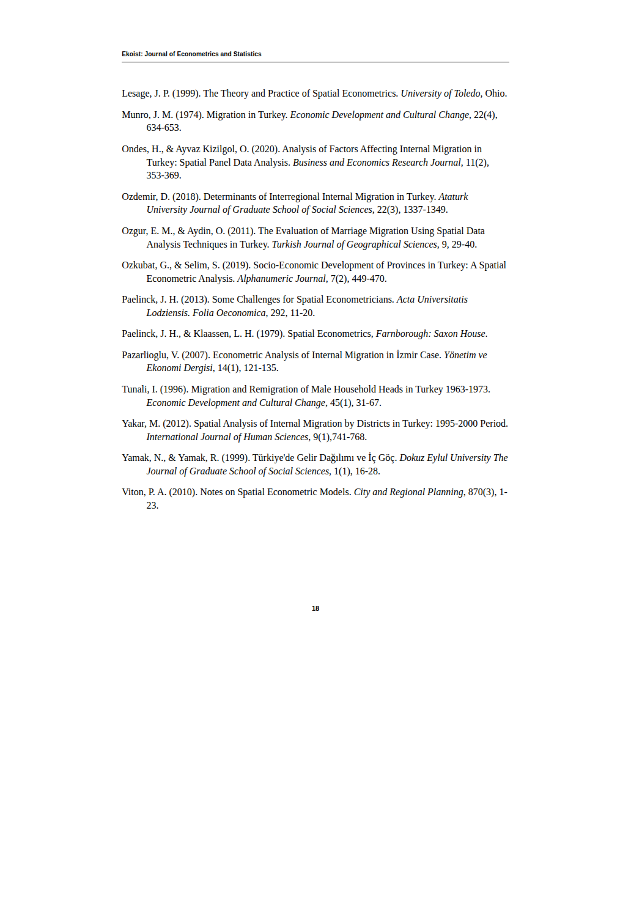Ekoist: Journal of Econometrics and Statistics
Lesage, J. P. (1999). The Theory and Practice of Spatial Econometrics. University of Toledo, Ohio.
Munro, J. M. (1974). Migration in Turkey. Economic Development and Cultural Change, 22(4), 634-653.
Ondes, H., & Ayvaz Kizilgol, O. (2020). Analysis of Factors Affecting Internal Migration in Turkey: Spatial Panel Data Analysis. Business and Economics Research Journal, 11(2), 353-369.
Ozdemir, D. (2018). Determinants of Interregional Internal Migration in Turkey. Ataturk University Journal of Graduate School of Social Sciences, 22(3), 1337-1349.
Ozgur, E. M., & Aydin, O. (2011). The Evaluation of Marriage Migration Using Spatial Data Analysis Techniques in Turkey. Turkish Journal of Geographical Sciences, 9, 29-40.
Ozkubat, G., & Selim, S. (2019). Socio-Economic Development of Provinces in Turkey: A Spatial Econometric Analysis. Alphanumeric Journal, 7(2), 449-470.
Paelinck, J. H. (2013). Some Challenges for Spatial Econometricians. Acta Universitatis Lodziensis. Folia Oeconomica, 292, 11-20.
Paelinck, J. H., & Klaassen, L. H. (1979). Spatial Econometrics, Farnborough: Saxon House.
Pazarlioglu, V. (2007). Econometric Analysis of Internal Migration in İzmir Case. Yönetim ve Ekonomi Dergisi, 14(1), 121-135.
Tunali, I. (1996). Migration and Remigration of Male Household Heads in Turkey 1963-1973. Economic Development and Cultural Change, 45(1), 31-67.
Yakar, M. (2012). Spatial Analysis of Internal Migration by Districts in Turkey: 1995-2000 Period. International Journal of Human Sciences, 9(1),741-768.
Yamak, N., & Yamak, R. (1999). Türkiye'de Gelir Dağılımı ve İç Göç. Dokuz Eylul University The Journal of Graduate School of Social Sciences, 1(1), 16-28.
Viton, P. A. (2010). Notes on Spatial Econometric Models. City and Regional Planning, 870(3), 1-23.
18